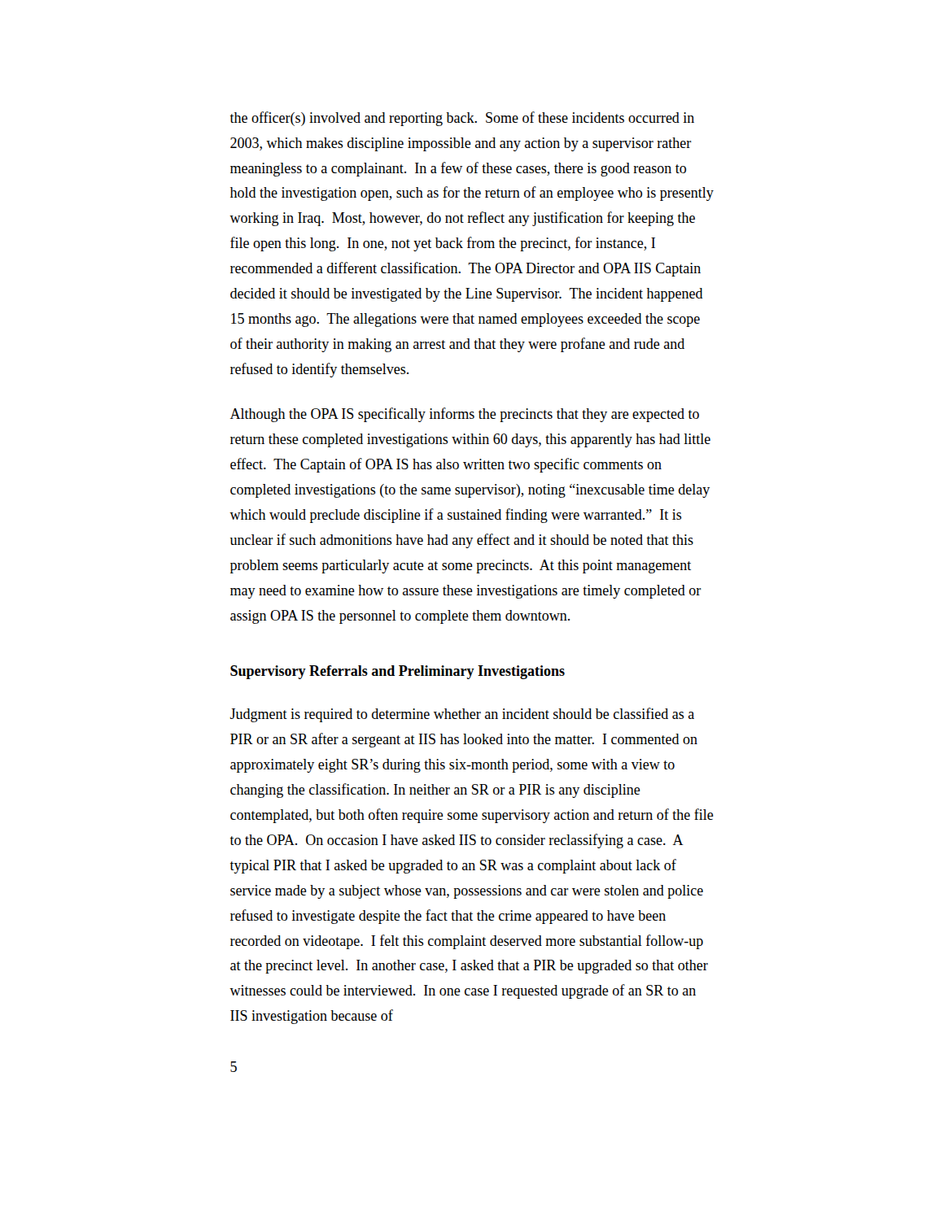the officer(s) involved and reporting back. Some of these incidents occurred in 2003, which makes discipline impossible and any action by a supervisor rather meaningless to a complainant. In a few of these cases, there is good reason to hold the investigation open, such as for the return of an employee who is presently working in Iraq. Most, however, do not reflect any justification for keeping the file open this long. In one, not yet back from the precinct, for instance, I recommended a different classification. The OPA Director and OPA IIS Captain decided it should be investigated by the Line Supervisor. The incident happened 15 months ago. The allegations were that named employees exceeded the scope of their authority in making an arrest and that they were profane and rude and refused to identify themselves.
Although the OPA IS specifically informs the precincts that they are expected to return these completed investigations within 60 days, this apparently has had little effect. The Captain of OPA IS has also written two specific comments on completed investigations (to the same supervisor), noting “inexcusable time delay which would preclude discipline if a sustained finding were warranted.” It is unclear if such admonitions have had any effect and it should be noted that this problem seems particularly acute at some precincts. At this point management may need to examine how to assure these investigations are timely completed or assign OPA IS the personnel to complete them downtown.
Supervisory Referrals and Preliminary Investigations
Judgment is required to determine whether an incident should be classified as a PIR or an SR after a sergeant at IIS has looked into the matter. I commented on approximately eight SR’s during this six-month period, some with a view to changing the classification. In neither an SR or a PIR is any discipline contemplated, but both often require some supervisory action and return of the file to the OPA. On occasion I have asked IIS to consider reclassifying a case. A typical PIR that I asked be upgraded to an SR was a complaint about lack of service made by a subject whose van, possessions and car were stolen and police refused to investigate despite the fact that the crime appeared to have been recorded on videotape. I felt this complaint deserved more substantial follow-up at the precinct level. In another case, I asked that a PIR be upgraded so that other witnesses could be interviewed. In one case I requested upgrade of an SR to an IIS investigation because of
5